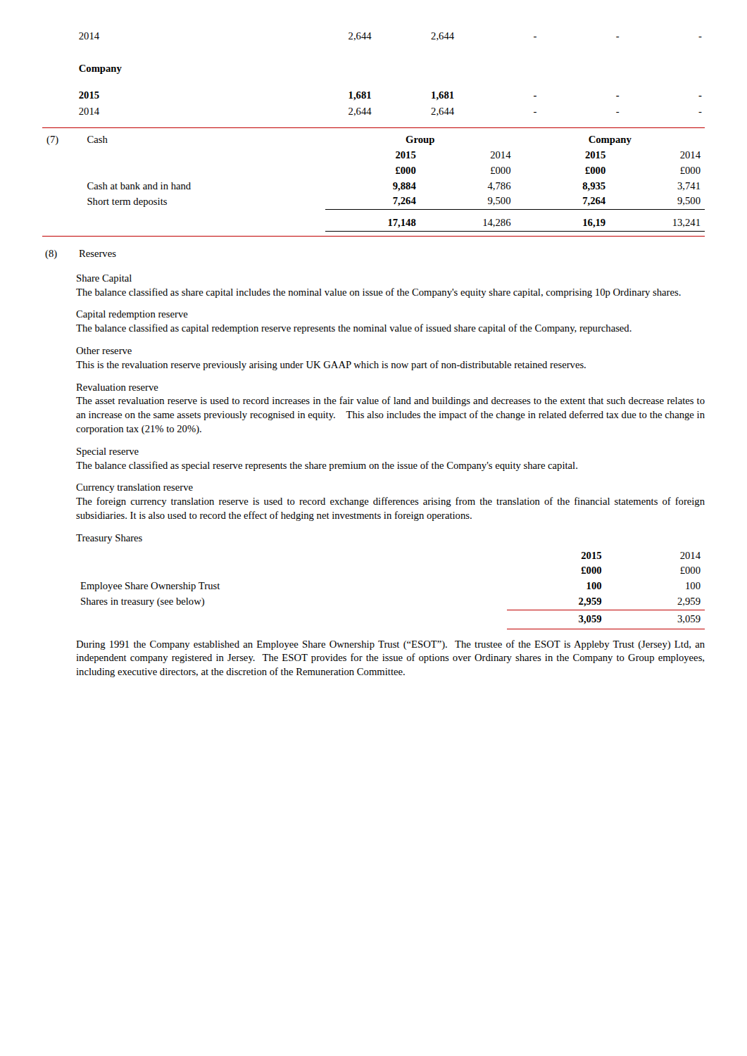| | 2014 | 2,644 | 2,644 | - | - | - |
| | Company | |
| | 2015 | 1,681 | 1,681 | - | - | - |
| | 2014 | 2,644 | 2,644 | - | - | - |
| (7) | Cash | Group | Company |
| | | 2015 | 2014 | 2015 | 2014 |
| | | £000 | £000 | £000 | £000 |
| | Cash at bank and in hand | 9,884 | 4,786 | 8,935 | 3,741 |
| | Short term deposits | 7,264 | 9,500 | 7,264 | 9,500 |
| | | 17,148 | 14,286 | 16,19 | 13,241 |
| (8) | Reserves |
Share Capital
The balance classified as share capital includes the nominal value on issue of the Company's equity share capital, comprising 10p Ordinary shares.
Capital redemption reserve
The balance classified as capital redemption reserve represents the nominal value of issued share capital of the Company, repurchased.
Other reserve
This is the revaluation reserve previously arising under UK GAAP which is now part of non-distributable retained reserves.
Revaluation reserve
The asset revaluation reserve is used to record increases in the fair value of land and buildings and decreases to the extent that such decrease relates to an increase on the same assets previously recognised in equity. This also includes the impact of the change in related deferred tax due to the change in corporation tax (21% to 20%).
Special reserve
The balance classified as special reserve represents the share premium on the issue of the Company's equity share capital.
Currency translation reserve
The foreign currency translation reserve is used to record exchange differences arising from the translation of the financial statements of foreign subsidiaries. It is also used to record the effect of hedging net investments in foreign operations.
Treasury Shares
| | 2015 | 2014 |
| | £000 | £000 |
| Employee Share Ownership Trust | 100 | 100 |
| Shares in treasury (see below) | 2,959 | 2,959 |
| | 3,059 | 3,059 |
During 1991 the Company established an Employee Share Ownership Trust (“ESOT”). The trustee of the ESOT is Appleby Trust (Jersey) Ltd, an independent company registered in Jersey. The ESOT provides for the issue of options over Ordinary shares in the Company to Group employees, including executive directors, at the discretion of the Remuneration Committee.